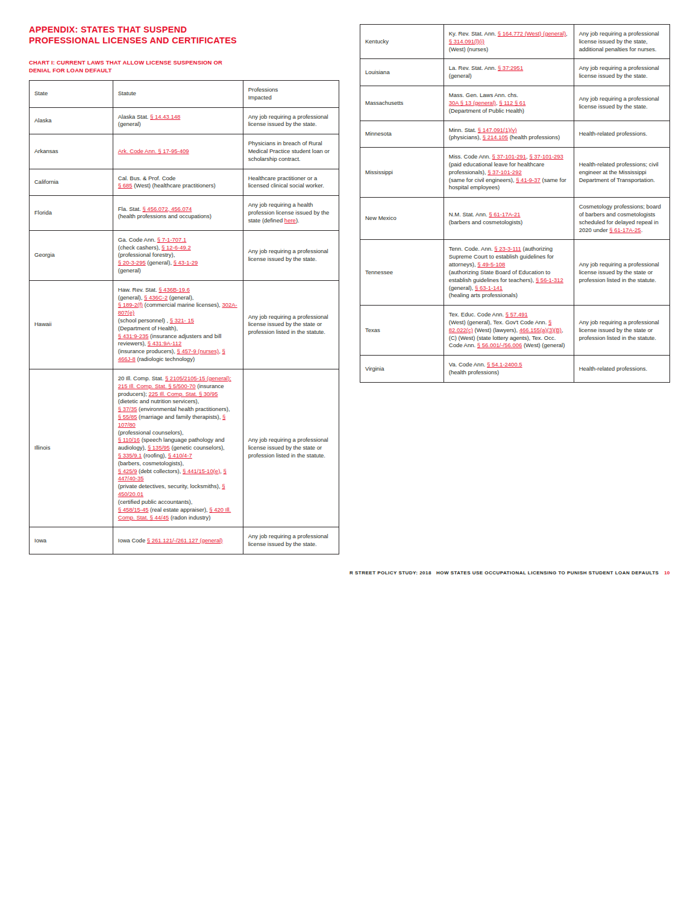Appendix: States That Suspend
Professional Licenses and Certificates
Chart I: Current Laws That Allow License Suspension or
Denial for Loan Default
| State | Statute | Professions Impacted |
| --- | --- | --- |
| Alaska | Alaska Stat. § 14.43.148 (general) | Any job requiring a professional license issued by the state. |
| Arkansas | Ark. Code Ann. § 17-95-409 | Physicians in breach of Rural Medical Practice student loan or scholarship contract. |
| California | Cal. Bus. & Prof. Code § 685 (West) (healthcare practitioners) | Healthcare practitioner or a licensed clinical social worker. |
| Florida | Fla. Stat. § 456.072, 456.074 (health professions and occupations) | Any job requiring a health profession license issued by the state (defined here ). |
| Georgia | Ga. Code Ann. § 7-1-707.1 (check cashers), § 12-6-49.2 (professional forestry), § 20-3-295 (general), § 43-1-29 (general) | Any job requiring a professional license issued by the state. |
| Hawaii | Haw. Rev. Stat. § 436B-19.6 (general), § 436C-2 (general), § 189-2(f) (commercial marine licenses), 302A-807(e) (school personnel) , § 321- 15 (Department of Health), § 431:9-235 (insurance adjusters and bill reviewers), § 431:9A-112 (insurance producers), § 457-9 (nurses) , § 466J-8 (radiologic technology) | Any job requiring a professional license issued by the state or profession listed in the statute. |
| Illinois | 20 Ill. Comp. Stat. § 2105/2105-15 (general); 215 Ill. Comp. Stat. § 5/500-70 (insurance producers); 225 Ill. Comp. Stat. § 30/95 (dietetic and nutrition servicers), § 37/35 (environmental health practitioners), § 55/85 (marriage and family therapists), § 107/80 (professional counselors), § 110/16 (speech language pathology and audiology), § 135/95 (genetic counselors), § 335/9.1 (roofing), § 410/4-7 (barbers, cosmetologists), § 425/9 (debt collectors), § 441/15-10(e) , § 447/40-35 (private detectives, security, locksmiths), § 450/20.01 (certified public accountants), § 458/15-45 (real estate appraiser), § 420 Ill. Comp. Stat. § 44/45 (radon industry) | Any job requiring a professional license issued by the state or profession listed in the statute. |
| Iowa | Iowa Code § 261.121/-/261.127 (general) | Any job requiring a professional license issued by the state. |
| Kentucky | Ky. Rev. Stat. Ann. § 164.772 (West) (general) , § 314.091(l)(i) (West) (nurses) | Any job requiring a professional license issued by the state, additional penalties for nurses. |
| Louisiana | La. Rev. Stat. Ann. § 37:2951 (general) | Any job requiring a professional license issued by the state. |
| Massachusetts | Mass. Gen. Laws Ann. chs. 30A § 13 (general) , § 112 § 61 (Department of Public Health) | Any job requiring a professional license issued by the state. |
| Minnesota | Minn. Stat. § 147.091(1)(v) (physicians), § 214.105 (health professions) | Health-related professions. |
| Mississippi | Miss. Code Ann. § 37-101-291 , § 37-101-293 (paid educational leave for healthcare professionals), § 37-101-292 (same for civil engineers), § 41-9-37 (same for hospital employees) | Health-related professions; civil engineer at the Mississippi Department of Transportation. |
| New Mexico | N.M. Stat. Ann. § 61-17A-21 (barbers and cosmetologists) | Cosmetology professions; board of barbers and cosmetologists scheduled for delayed repeal in 2020 under § 61-17A-25 . |
| Tennessee | Tenn. Code. Ann. § 23-3-111 (authorizing Supreme Court to establish guidelines for attorneys), § 49-5-108 (authorizing State Board of Education to establish guidelines for teachers), § 56-1-312 (general), § 63-1-141 (healing arts professionals) | Any job requiring a professional license issued by the state or profession listed in the statute. |
| Texas | Tex. Educ. Code Ann. § 57.491 (West) (general), Tex. Gov't Code Ann. § 82.022(c) (West) (lawyers), 466.155(a)(3)(B) , (C) (West) (state lottery agents), Tex. Occ. Code Ann. § 56.001/-/56.006 (West) (general) | Any job requiring a professional license issued by the state or profession listed in the statute. |
| Virginia | Va. Code Ann. § 54.1-2400.5 (health professions) | Health-related professions. |
R Street Policy Study: 2018 How States Use Occupational Licensing to Punish Student Loan Defaults 10